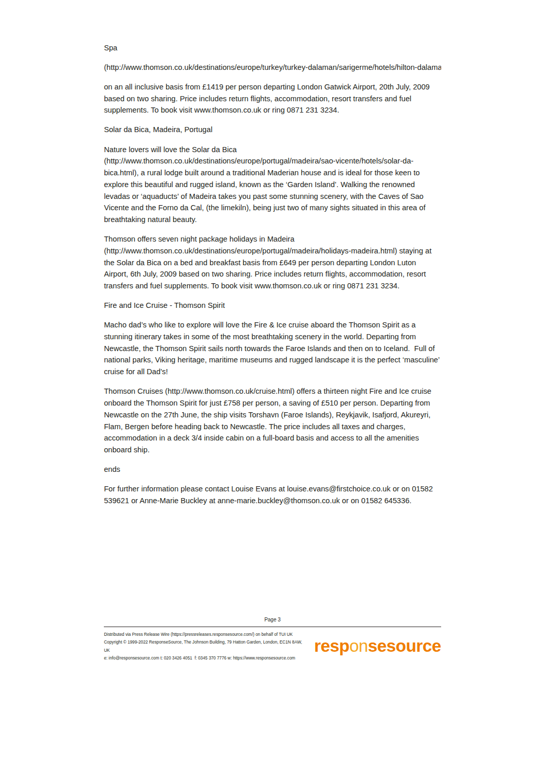Spa
(http://www.thomson.co.uk/destinations/europe/turkey/turkey-dalaman/sarigerme/hotels/hilton-dalaman-golf-resort-and-spa.html)
on an all inclusive basis from £1419 per person departing London Gatwick Airport, 20th July, 2009 based on two sharing. Price includes return flights, accommodation, resort transfers and fuel supplements. To book visit www.thomson.co.uk or ring 0871 231 3234.
Solar da Bica, Madeira, Portugal
Nature lovers will love the Solar da Bica (http://www.thomson.co.uk/destinations/europe/portugal/madeira/sao-vicente/hotels/solar-da-bica.html), a rural lodge built around a traditional Maderian house and is ideal for those keen to explore this beautiful and rugged island, known as the ‘Garden Island’. Walking the renowned levadas or ‘aquaducts’ of Madeira takes you past some stunning scenery, with the Caves of Sao Vicente and the Forno da Cal, (the limekiln), being just two of many sights situated in this area of breathtaking natural beauty.
Thomson offers seven night package holidays in Madeira (http://www.thomson.co.uk/destinations/europe/portugal/madeira/holidays-madeira.html) staying at the Solar da Bica on a bed and breakfast basis from £649 per person departing London Luton Airport, 6th July, 2009 based on two sharing. Price includes return flights, accommodation, resort transfers and fuel supplements. To book visit www.thomson.co.uk or ring 0871 231 3234.
Fire and Ice Cruise - Thomson Spirit
Macho dad’s who like to explore will love the Fire & Ice cruise aboard the Thomson Spirit as a stunning itinerary takes in some of the most breathtaking scenery in the world. Departing from Newcastle, the Thomson Spirit sails north towards the Faroe Islands and then on to Iceland. Full of national parks, Viking heritage, maritime museums and rugged landscape it is the perfect ‘masculine’ cruise for all Dad’s!
Thomson Cruises (http://www.thomson.co.uk/cruise.html) offers a thirteen night Fire and Ice cruise onboard the Thomson Spirit for just £758 per person, a saving of £510 per person. Departing from Newcastle on the 27th June, the ship visits Torshavn (Faroe Islands), Reykjavik, Isafjord, Akureyri, Flam, Bergen before heading back to Newcastle. The price includes all taxes and charges, accommodation in a deck 3/4 inside cabin on a full-board basis and access to all the amenities onboard ship.
ends
For further information please contact Louise Evans at louise.evans@firstchoice.co.uk or on 01582 539621 or Anne-Marie Buckley at anne-marie.buckley@thomson.co.uk or on 01582 645336.
Page 3
Distributed via Press Release Wire (https://pressreleases.responsesource.com/) on behalf of TUI UK
Copyright © 1999-2022 ResponseSource, The Johnson Building, 79 Hatton Garden, London, EC1N 8AW, UK
e: info@responsesource.com t: 020 3426 4051 f: 0345 370 7776 w: https://www.responsesource.com
responsesource